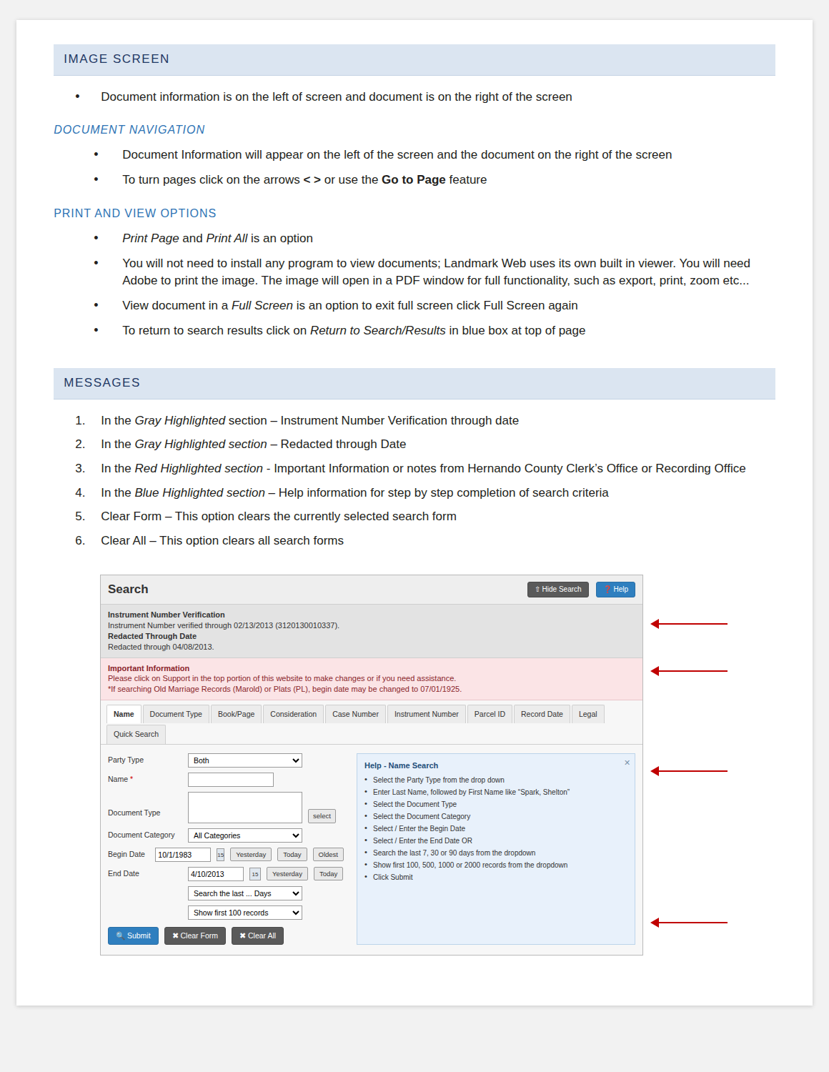Image Screen
Document information is on the left of screen and document is on the right of the screen
Document Navigation
Document Information will appear on the left of the screen and the document on the right of the screen
To turn pages click on the arrows < > or use the Go to Page feature
Print and View Options
Print Page and Print All is an option
You will not need to install any program to view documents; Landmark Web uses its own built in viewer. You will need Adobe to print the image. The image will open in a PDF window for full functionality, such as export, print, zoom etc...
View document in a Full Screen is an option to exit full screen click Full Screen again
To return to search results click on Return to Search/Results in blue box at top of page
Messages
In the Gray Highlighted section – Instrument Number Verification through date
In the Gray Highlighted section – Redacted through Date
In the Red Highlighted section - Important Information or notes from Hernando County Clerk’s Office or Recording Office
In the Blue Highlighted section – Help information for step by step completion of search criteria
Clear Form – This option clears the currently selected search form
Clear All – This option clears all search forms
Search ⇧ Hide Search ❓ Help
Instrument Number Verification Instrument Number verified through 02/13/2013 (3120130010337). Redacted Through Date Redacted through 04/08/2013.
Important Information Please click on Support in the top portion of this website to make changes or if you need assistance.
*If searching Old Marriage Records (Marold) or Plats (PL), begin date may be changed to 07/01/1925.
Name Document Type Book/Page Consideration Case Number Instrument Number Parcel ID Record Date Legal Quick Search
Party Type Both
Name *
Document Type
select
Document Category All Categories
Begin Date 15 Yesterday Today Oldest
End Date 15 Yesterday Today
Search the last ... Days
Show first 100 records
🔍 Submit ✖ Clear Form ✖ Clear All
✕
Help - Name Search
Select the Party Type from the drop down
Enter Last Name, followed by First Name like “Spark, Shelton”
Select the Document Type
Select the Document Category
Select / Enter the Begin Date
Select / Enter the End Date OR
Search the last 7, 30 or 90 days from the dropdown
Show first 100, 500, 1000 or 2000 records from the dropdown
Click Submit